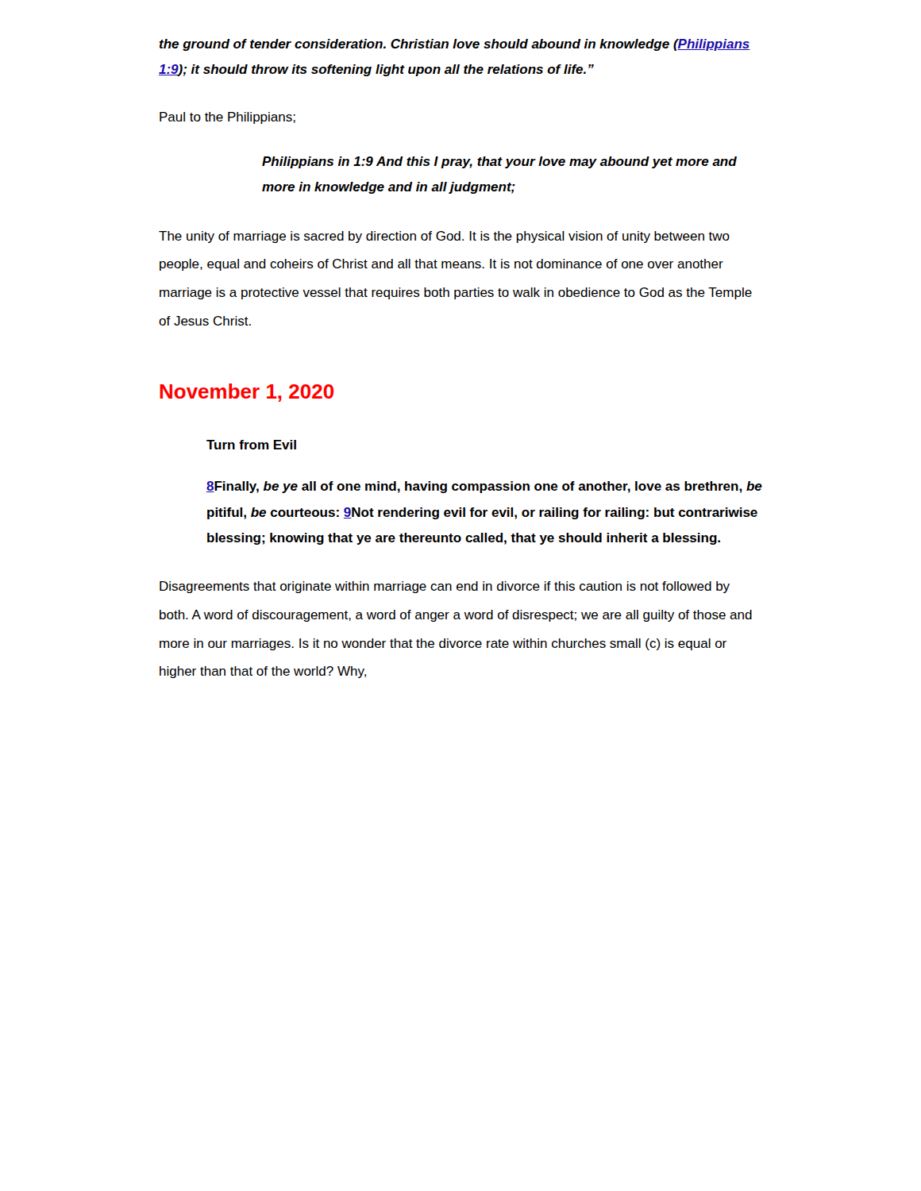the ground of tender consideration. Christian love should abound in knowledge (Philippians 1:9); it should throw its softening light upon all the relations of life.”
Paul to the Philippians;
Philippians in 1:9 And this I pray, that your love may abound yet more and more in knowledge and in all judgment;
The unity of marriage is sacred by direction of God. It is the physical vision of unity between two people, equal and coheirs of Christ and all that means. It is not dominance of one over another marriage is a protective vessel that requires both parties to walk in obedience to God as the Temple of Jesus Christ.
November 1, 2020
Turn from Evil
8 Finally, be ye all of one mind, having compassion one of another, love as brethren, be pitiful, be courteous: 9 Not rendering evil for evil, or railing for railing: but contrariwise blessing; knowing that ye are thereunto called, that ye should inherit a blessing.
Disagreements that originate within marriage can end in divorce if this caution is not followed by both. A word of discouragement, a word of anger a word of disrespect; we are all guilty of those and more in our marriages. Is it no wonder that the divorce rate within churches small (c) is equal or higher than that of the world? Why,